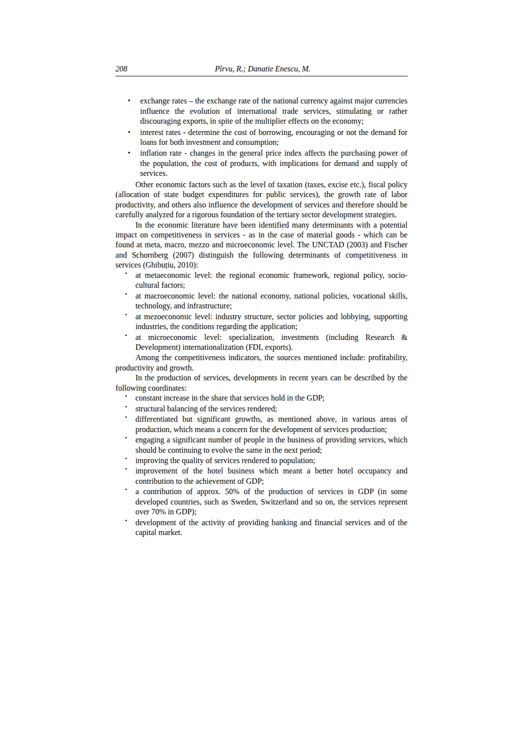208
Pîrvu, R.; Danatie Enescu, M.
exchange rates – the exchange rate of the national currency against major currencies influence the evolution of international trade services, stimulating or rather discouraging exports, in spite of the multiplier effects on the economy;
interest rates - determine the cost of borrowing, encouraging or not the demand for loans for both investment and consumption;
inflation rate - changes in the general price index affects the purchasing power of the population, the cost of products, with implications for demand and supply of services.
Other economic factors such as the level of taxation (taxes, excise etc.), fiscal policy (allocation of state budget expenditures for public services), the growth rate of labor productivity, and others also influence the development of services and therefore should be carefully analyzed for a rigorous foundation of the tertiary sector development strategies.
In the economic literature have been identified many determinants with a potential impact on competitiveness in services - as in the case of material goods - which can be found at meta, macro, mezzo and microeconomic level. The UNCTAD (2003) and Fischer and Schornberg (2007) distinguish the following determinants of competitiveness in services (Ghibuțiu, 2010):
at metaeconomic level: the regional economic framework, regional policy, socio-cultural factors;
at macroeconomic level: the national economy, national policies, vocational skills, technology, and infrastructure;
at mezoeconomic level: industry structure, sector policies and lobbying, supporting industries, the conditions regarding the application;
at microeconomic level: specialization, investments (including Research & Development) internationalization (FDI, exports).
Among the competitiveness indicators, the sources mentioned include: profitability, productivity and growth.
In the production of services, developments in recent years can be described by the following coordinates:
constant increase in the share that services hold in the GDP;
structural balancing of the services rendered;
differentiated but significant growths, as mentioned above, in various areas of production, which means a concern for the development of services production;
engaging a significant number of people in the business of providing services, which should be continuing to evolve the same in the next period;
improving the quality of services rendered to population;
improvement of the hotel business which meant a better hotel occupancy and contribution to the achievement of GDP;
a contribution of approx. 50% of the production of services in GDP (in some developed countries, such as Sweden, Switzerland and so on, the services represent over 70% in GDP);
development of the activity of providing banking and financial services and of the capital market.